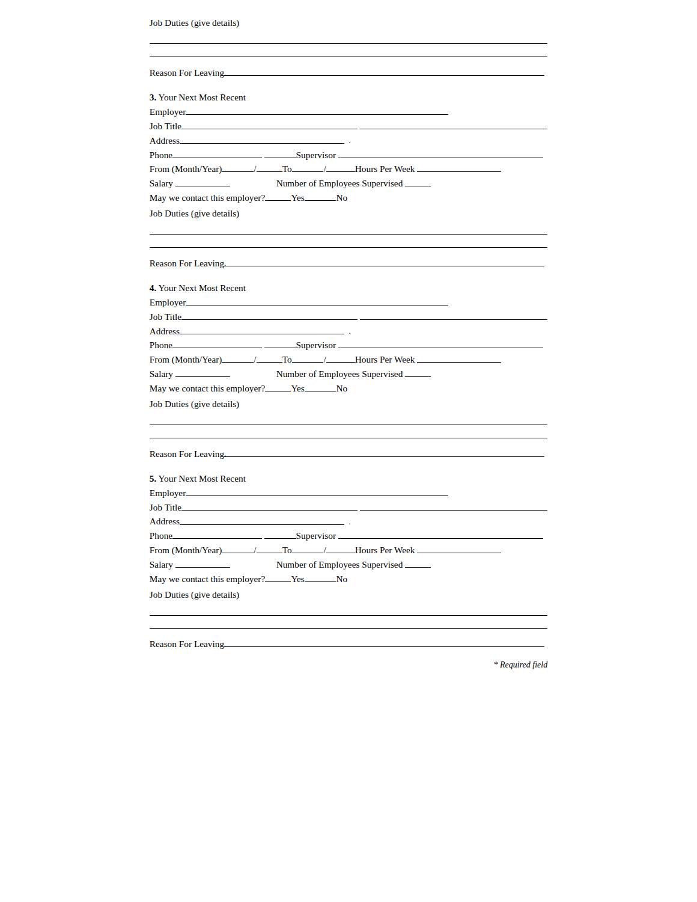Job Duties (give details)
Reason For Leaving
3. Your Next Most Recent
Employer
Job Title
Address
Phone Supervisor
From (Month/Year) / To / Hours Per Week
Salary Number of Employees Supervised
May we contact this employer? Yes No
Job Duties (give details)
Reason For Leaving
4. Your Next Most Recent
Employer
Job Title
Address
Phone Supervisor
From (Month/Year) / To / Hours Per Week
Salary Number of Employees Supervised
May we contact this employer? Yes No
Job Duties (give details)
Reason For Leaving
5. Your Next Most Recent
Employer
Job Title
Address
Phone Supervisor
From (Month/Year) / To / Hours Per Week
Salary Number of Employees Supervised
May we contact this employer? Yes No
Job Duties (give details)
Reason For Leaving
* Required field